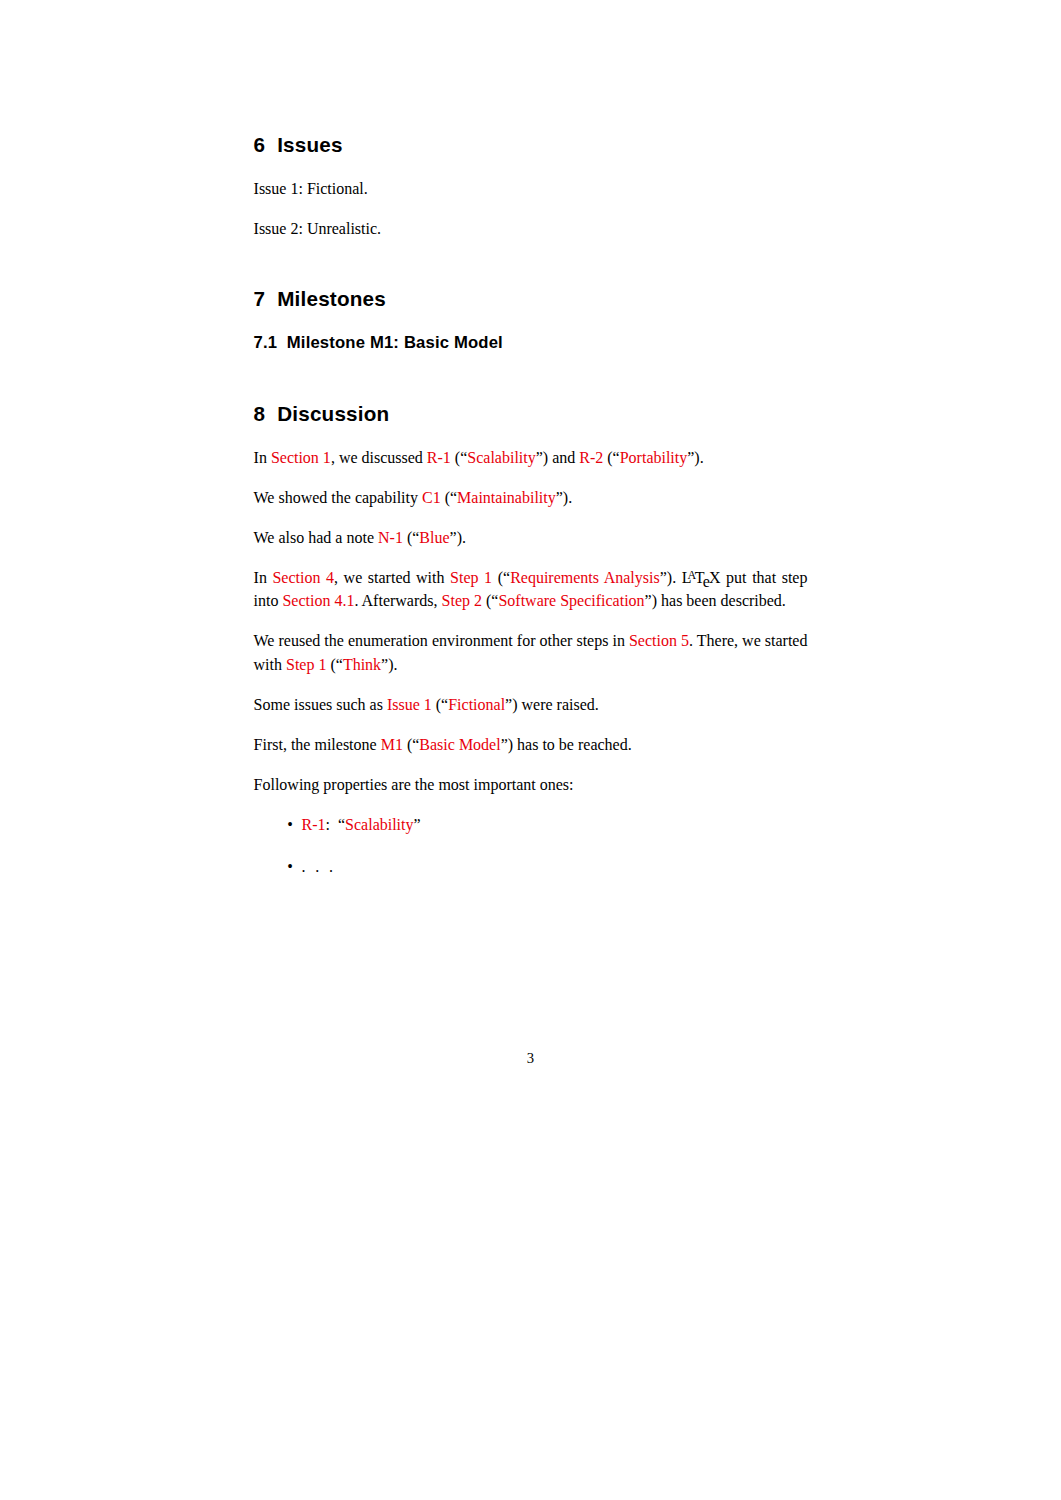6 Issues
Issue 1: Fictional.
Issue 2: Unrealistic.
7 Milestones
7.1 Milestone M1: Basic Model
8 Discussion
In Section 1, we discussed R-1 (“Scalability”) and R-2 (“Portability”).
We showed the capability C1 (“Maintainability”).
We also had a note N-1 (“Blue”).
In Section 4, we started with Step 1 (“Requirements Analysis”). La Te X put that step into Section 4.1. Afterwards, Step 2 (“Software Specification”) has been described.
We reused the enumeration environment for other steps in Section 5. There, we started with Step 1 (“Think”).
Some issues such as Issue 1 (“Fictional”) were raised.
First, the milestone M1 (“Basic Model”) has to be reached.
Following properties are the most important ones:
R-1: “Scalability”
. . .
3